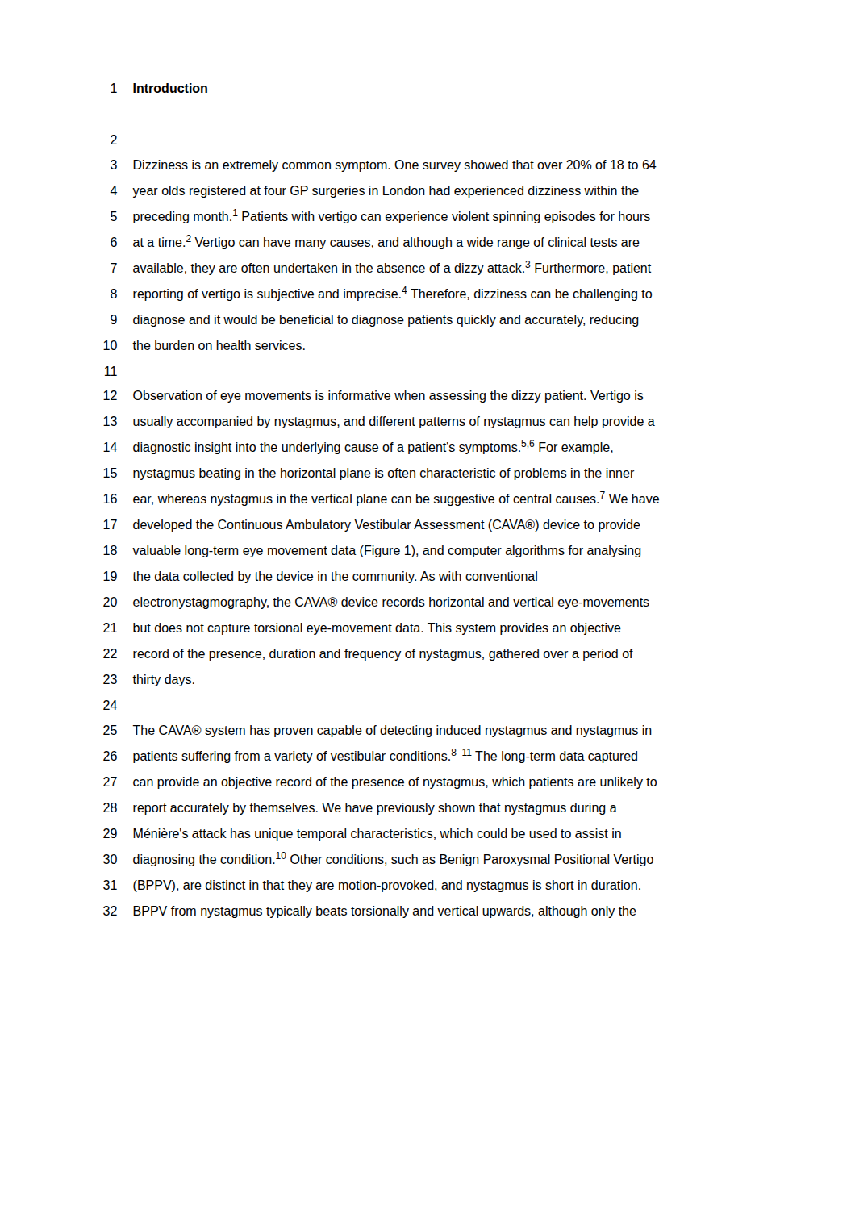Introduction
Dizziness is an extremely common symptom. One survey showed that over 20% of 18 to 64
year olds registered at four GP surgeries in London had experienced dizziness within the
preceding month.1 Patients with vertigo can experience violent spinning episodes for hours
at a time.2 Vertigo can have many causes, and although a wide range of clinical tests are
available, they are often undertaken in the absence of a dizzy attack.3 Furthermore, patient
reporting of vertigo is subjective and imprecise.4 Therefore, dizziness can be challenging to
diagnose and it would be beneficial to diagnose patients quickly and accurately, reducing
the burden on health services.
Observation of eye movements is informative when assessing the dizzy patient. Vertigo is
usually accompanied by nystagmus, and different patterns of nystagmus can help provide a
diagnostic insight into the underlying cause of a patient's symptoms.5,6 For example,
nystagmus beating in the horizontal plane is often characteristic of problems in the inner
ear, whereas nystagmus in the vertical plane can be suggestive of central causes.7 We have
developed the Continuous Ambulatory Vestibular Assessment (CAVA®) device to provide
valuable long-term eye movement data (Figure 1), and computer algorithms for analysing
the data collected by the device in the community. As with conventional
electronystagmography, the CAVA® device records horizontal and vertical eye-movements
but does not capture torsional eye-movement data. This system provides an objective
record of the presence, duration and frequency of nystagmus, gathered over a period of
thirty days.
The CAVA® system has proven capable of detecting induced nystagmus and nystagmus in
patients suffering from a variety of vestibular conditions.8–11 The long-term data captured
can provide an objective record of the presence of nystagmus, which patients are unlikely to
report accurately by themselves. We have previously shown that nystagmus during a
Ménière's attack has unique temporal characteristics, which could be used to assist in
diagnosing the condition.10 Other conditions, such as Benign Paroxysmal Positional Vertigo
(BPPV), are distinct in that they are motion-provoked, and nystagmus is short in duration.
BPPV from nystagmus typically beats torsionally and vertical upwards, although only the